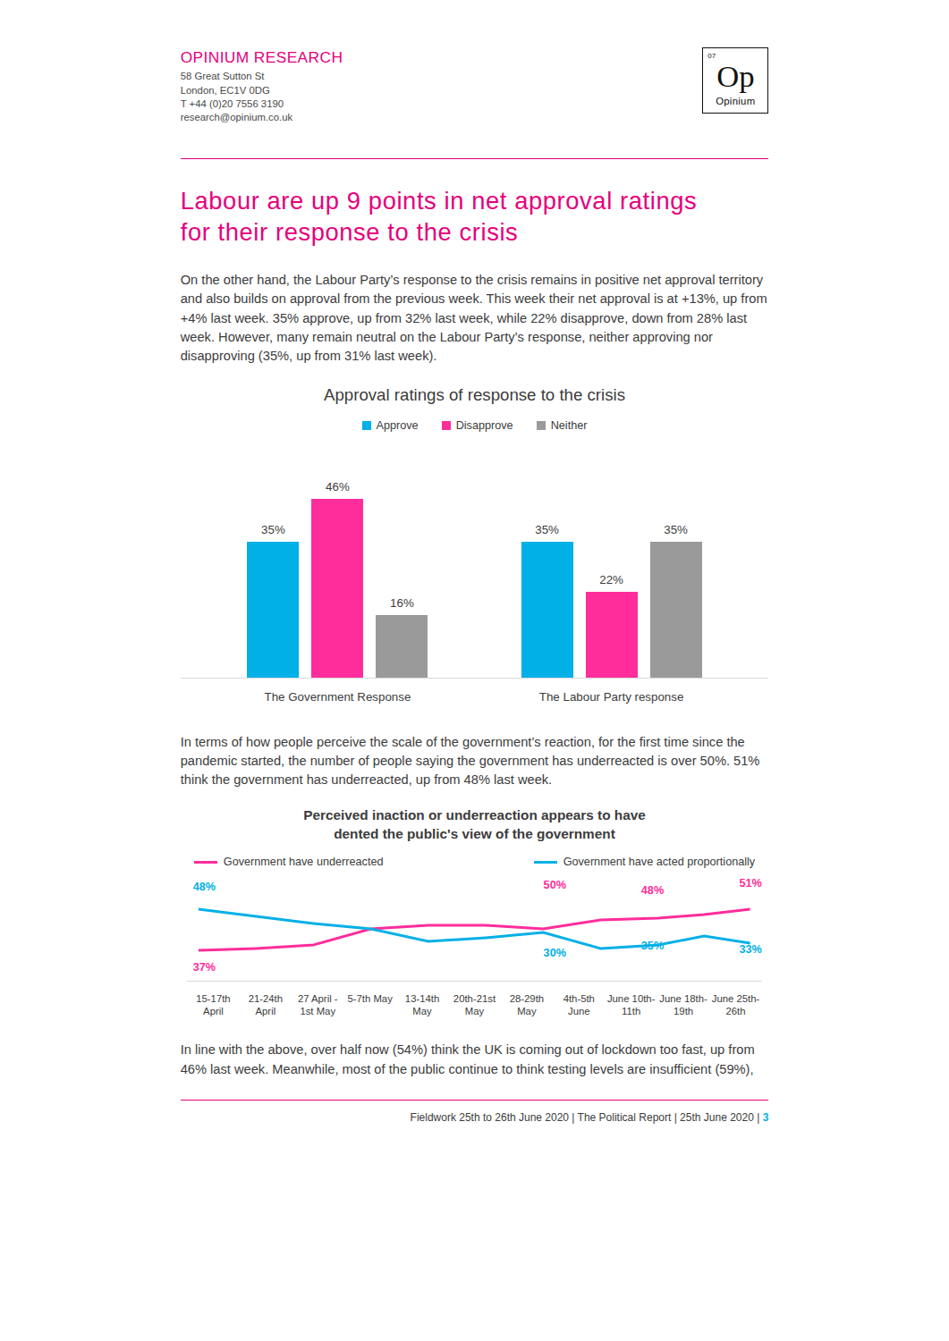OPINIUM RESEARCH
58 Great Sutton St
London, EC1V 0DG
T +44 (0)20 7556 3190
research@opinium.co.uk
07
Op
Opinium
Labour are up 9 points in net approval ratings
for their response to the crisis
On the other hand, the Labour Party’s response to the crisis remains in positive net approval territory and also builds on approval from the previous week. This week their net approval is at +13%, up from +4% last week. 35% approve, up from 32% last week, while 22% disapprove, down from 28% last week. However, many remain neutral on the Labour Party’s response, neither approving nor disapproving (35%, up from 31% last week).
Approval ratings of response to the crisis
Approve Disapprove Neither
35%
46%
16%
35%
22%
35%
The Government Response
The Labour Party response
In terms of how people perceive the scale of the government’s reaction, for the first time since the pandemic started, the number of people saying the government has underreacted is over 50%. 51% think the government has underreacted, up from 48% last week.
Perceived inaction or underreaction appears to have
dented the public's view of the government
Government have underreacted Government have acted proportionally
48% 37% 50% 48% 51% 30% 35% 33%
15-17th April
21-24th April
27 April - 1st May
5-7th May
13-14th May
20th-21st May
28-29th May
4th-5th June
June 10th-11th
June 18th-19th
June 25th-26th
In line with the above, over half now (54%) think the UK is coming out of lockdown too fast, up from 46% last week. Meanwhile, most of the public continue to think testing levels are insufficient (59%),
Fieldwork 25th to 26th June 2020 | The Political Report | 25th June 2020 | 3